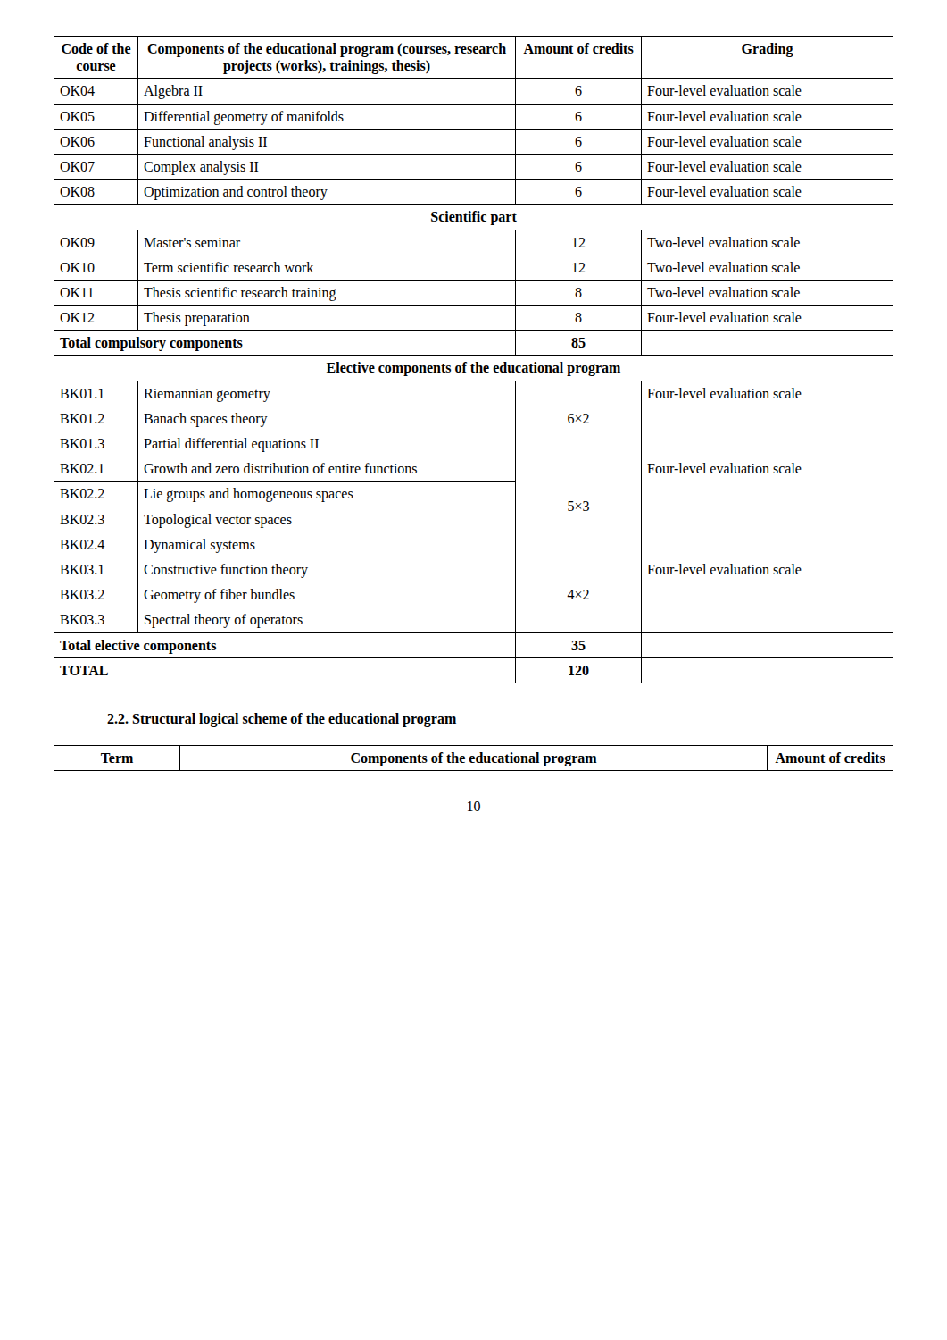| Code of the course | Components of the educational program (courses, research projects (works), trainings, thesis) | Amount of credits | Grading |
| --- | --- | --- | --- |
| OK04 | Algebra II | 6 | Four-level evaluation scale |
| OK05 | Differential geometry of manifolds | 6 | Four-level evaluation scale |
| OK06 | Functional analysis II | 6 | Four-level evaluation scale |
| OK07 | Complex analysis II | 6 | Four-level evaluation scale |
| OK08 | Optimization and control theory | 6 | Four-level evaluation scale |
| Scientific part |
| OK09 | Master's seminar | 12 | Two-level evaluation scale |
| OK10 | Term scientific research work | 12 | Two-level evaluation scale |
| OK11 | Thesis scientific research training | 8 | Two-level evaluation scale |
| OK12 | Thesis preparation | 8 | Four-level evaluation scale |
| Total compulsory components | 85 | |
| Elective components of the educational program |
| BK01.1 | Riemannian geometry | 6×2 | Four-level evaluation scale |
| BK01.2 | Banach spaces theory |
| BK01.3 | Partial differential equations II |
| BK02.1 | Growth and zero distribution of entire functions | 5×3 | Four-level evaluation scale |
| BK02.2 | Lie groups and homogeneous spaces |
| BK02.3 | Topological vector spaces |
| BK02.4 | Dynamical systems |
| BK03.1 | Constructive function theory | 4×2 | Four-level evaluation scale |
| BK03.2 | Geometry of fiber bundles |
| BK03.3 | Spectral theory of operators |
| Total elective components | 35 | |
| TOTAL | 120 | |
2.2. Structural logical scheme of the educational program
| Term | Components of the educational program | Amount of credits |
| --- | --- | --- |
10